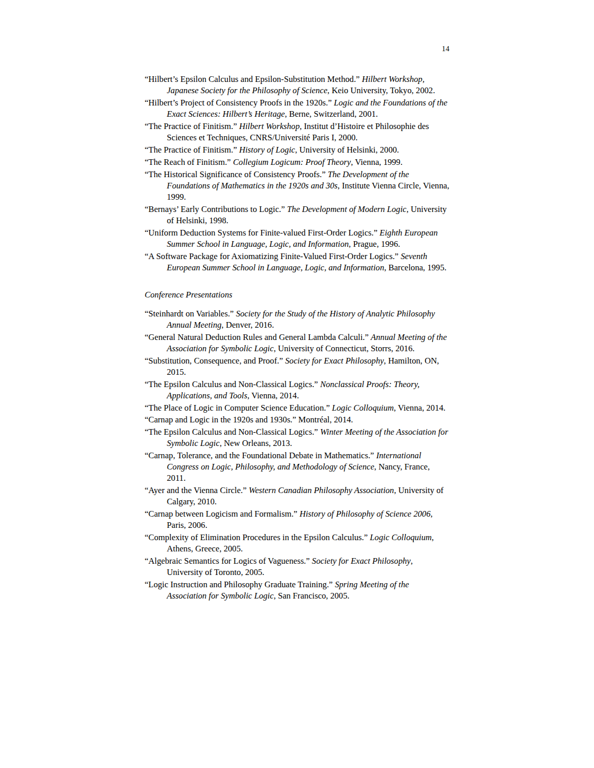14
“Hilbert’s Epsilon Calculus and Epsilon-Substitution Method.” Hilbert Workshop, Japanese Society for the Philosophy of Science, Keio University, Tokyo, 2002.
“Hilbert’s Project of Consistency Proofs in the 1920s.” Logic and the Foundations of the Exact Sciences: Hilbert’s Heritage, Berne, Switzerland, 2001.
“The Practice of Finitism.” Hilbert Workshop, Institut d’Histoire et Philosophie des Sciences et Techniques, CNRS/Université Paris I, 2000.
“The Practice of Finitism.” History of Logic, University of Helsinki, 2000.
“The Reach of Finitism.” Collegium Logicum: Proof Theory, Vienna, 1999.
“The Historical Significance of Consistency Proofs.” The Development of the Foundations of Mathematics in the 1920s and 30s, Institute Vienna Circle, Vienna, 1999.
“Bernays’ Early Contributions to Logic.” The Development of Modern Logic, University of Helsinki, 1998.
“Uniform Deduction Systems for Finite-valued First-Order Logics.” Eighth European Summer School in Language, Logic, and Information, Prague, 1996.
“A Software Package for Axiomatizing Finite-Valued First-Order Logics.” Seventh European Summer School in Language, Logic, and Information, Barcelona, 1995.
Conference Presentations
“Steinhardt on Variables.” Society for the Study of the History of Analytic Philosophy Annual Meeting, Denver, 2016.
“General Natural Deduction Rules and General Lambda Calculi.” Annual Meeting of the Association for Symbolic Logic, University of Connecticut, Storrs, 2016.
“Substitution, Consequence, and Proof.” Society for Exact Philosophy, Hamilton, ON, 2015.
“The Epsilon Calculus and Non-Classical Logics.” Nonclassical Proofs: Theory, Applications, and Tools, Vienna, 2014.
“The Place of Logic in Computer Science Education.” Logic Colloquium, Vienna, 2014.
“Carnap and Logic in the 1920s and 1930s.” Montréal, 2014.
“The Epsilon Calculus and Non-Classical Logics.” Winter Meeting of the Association for Symbolic Logic, New Orleans, 2013.
“Carnap, Tolerance, and the Foundational Debate in Mathematics.” International Congress on Logic, Philosophy, and Methodology of Science, Nancy, France, 2011.
“Ayer and the Vienna Circle.” Western Canadian Philosophy Association, University of Calgary, 2010.
“Carnap between Logicism and Formalism.” History of Philosophy of Science 2006, Paris, 2006.
“Complexity of Elimination Procedures in the Epsilon Calculus.” Logic Colloquium, Athens, Greece, 2005.
“Algebraic Semantics for Logics of Vagueness.” Society for Exact Philosophy, University of Toronto, 2005.
“Logic Instruction and Philosophy Graduate Training.” Spring Meeting of the Association for Symbolic Logic, San Francisco, 2005.